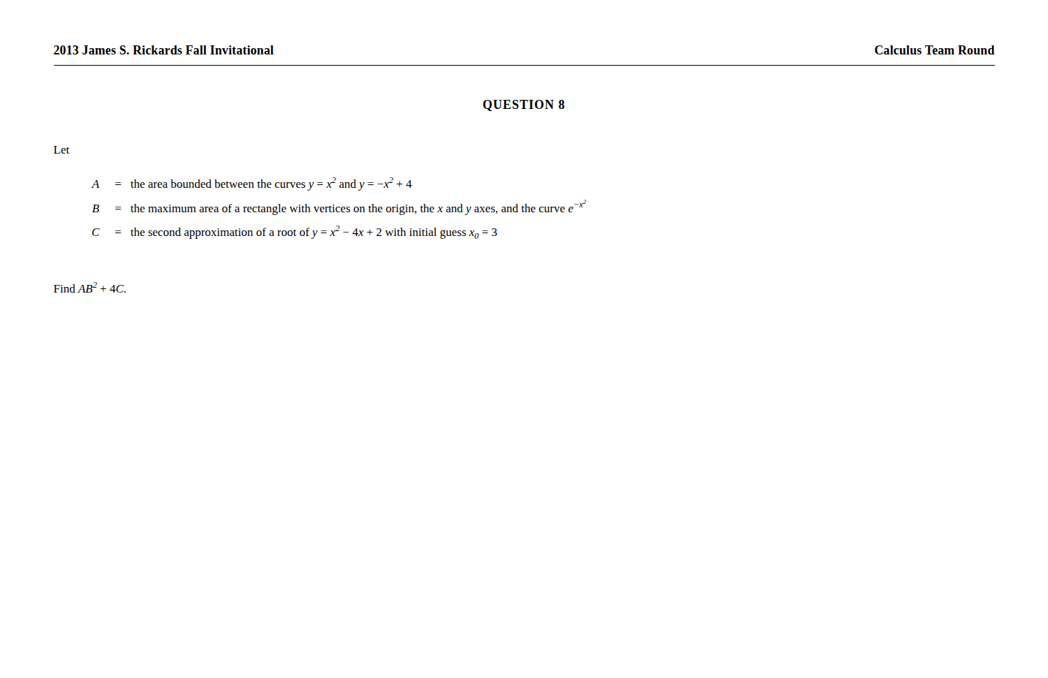2013 James S. Rickards Fall Invitational
Calculus Team Round
QUESTION 8
Let
| A | = | the area bounded between the curves y = x 2 and y = − x 2 + 4 |
| B | = | the maximum area of a rectangle with vertices on the origin, the x and y axes, and the curve e −x 2 |
| C | = | the second approximation of a root of y = x 2 − 4 x + 2 with initial guess x 0 = 3 |
Find AB2 + 4 C.